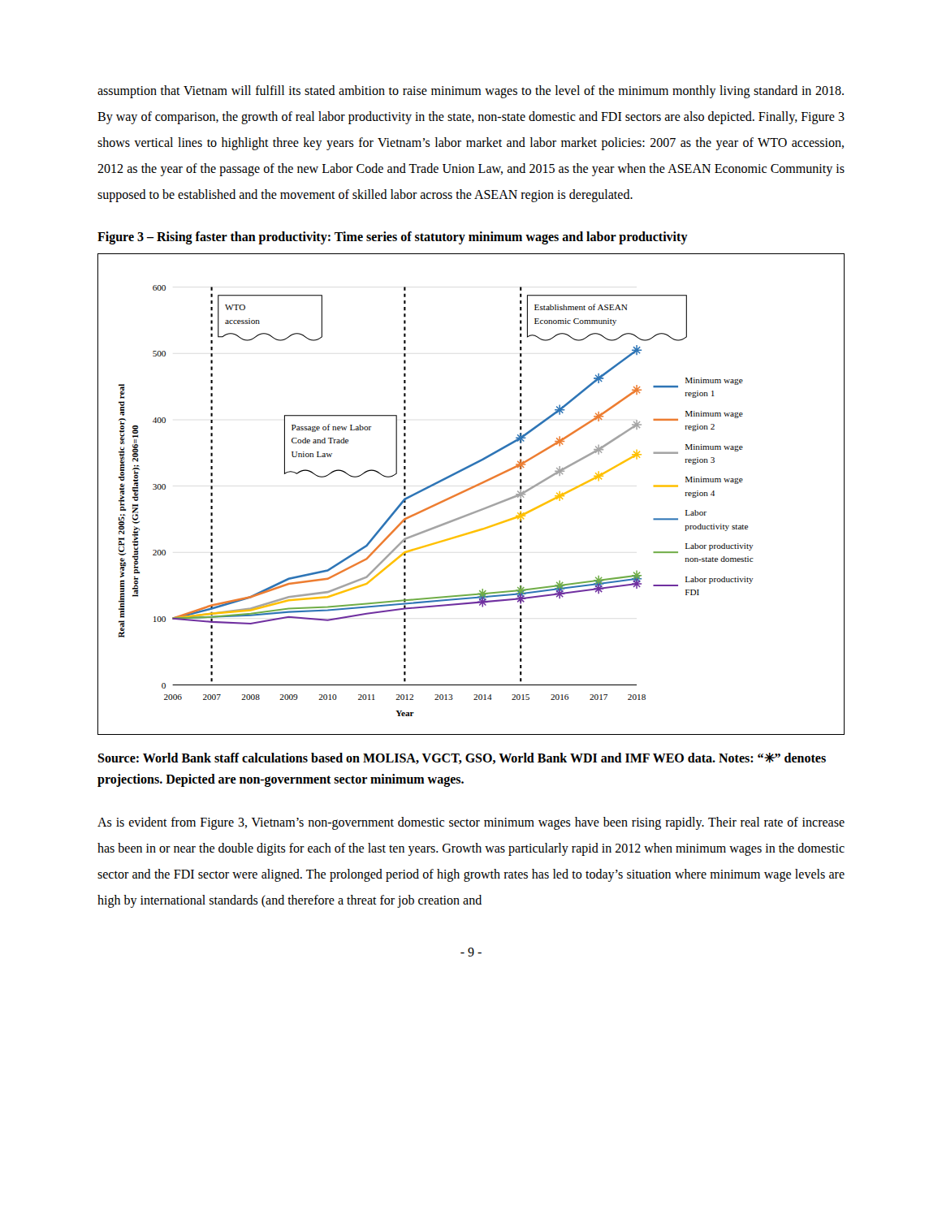assumption that Vietnam will fulfill its stated ambition to raise minimum wages to the level of the minimum monthly living standard in 2018. By way of comparison, the growth of real labor productivity in the state, non-state domestic and FDI sectors are also depicted. Finally, Figure 3 shows vertical lines to highlight three key years for Vietnam’s labor market and labor market policies: 2007 as the year of WTO accession, 2012 as the year of the passage of the new Labor Code and Trade Union Law, and 2015 as the year when the ASEAN Economic Community is supposed to be established and the movement of skilled labor across the ASEAN region is deregulated.
Figure 3 – Rising faster than productivity: Time series of statutory minimum wages and labor productivity
Real minimum wage (CPI 2005; private domestic sector) and real labor productivity (GNI deflator); 2006=100 600 500 400 300 200 100 0 2006 2007 2008 2009 2010 2011 2012 2013 2014 2015 2016 2017 2018 Year WTO accession Establishment of ASEAN Economic Community Passage of new Labor Code and Trade Union Law Minimum wage region 1 Minimum wage region 2 Minimum wage region 3 Minimum wage region 4 Labor productivity state Labor productivity non-state domestic Labor productivity FDI
Source: World Bank staff calculations based on MOLISA, VGCT, GSO, World Bank WDI and IMF WEO data. Notes: “✳” denotes projections. Depicted are non-government sector minimum wages.
As is evident from Figure 3, Vietnam’s non-government domestic sector minimum wages have been rising rapidly. Their real rate of increase has been in or near the double digits for each of the last ten years. Growth was particularly rapid in 2012 when minimum wages in the domestic sector and the FDI sector were aligned. The prolonged period of high growth rates has led to today’s situation where minimum wage levels are high by international standards (and therefore a threat for job creation and
- 9 -